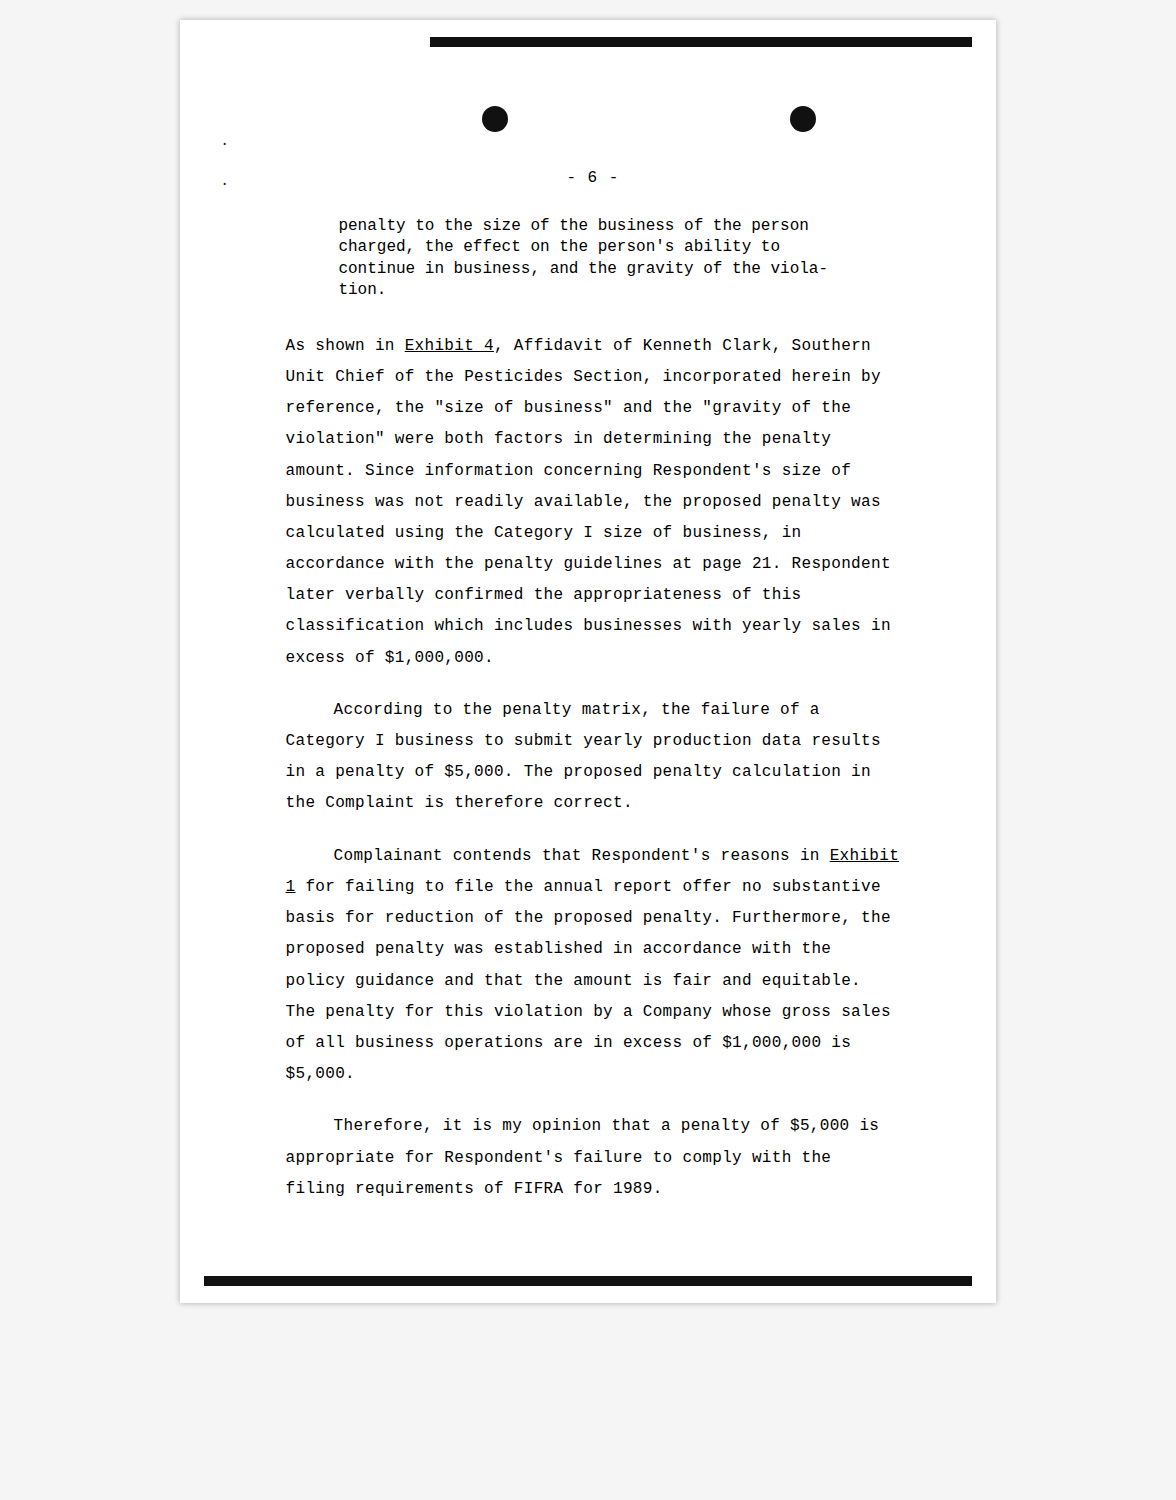. .
- 6 -
penalty to the size of the business of the person
charged, the effect on the person's ability to
continue in business, and the gravity of the viola-
tion.
As shown in Exhibit 4, Affidavit of Kenneth Clark, Southern Unit Chief of the Pesticides Section, incorporated herein by reference, the "size of business" and the "gravity of the violation" were both factors in determining the penalty amount. Since information concerning Respondent's size of business was not readily available, the proposed penalty was calculated using the Category I size of business, in accordance with the penalty guidelines at page 21. Respondent later verbally confirmed the appropriateness of this classification which includes businesses with yearly sales in excess of $1,000,000.
According to the penalty matrix, the failure of a Category I business to submit yearly production data results in a penalty of $5,000. The proposed penalty calculation in the Complaint is therefore correct.
Complainant contends that Respondent's reasons in Exhibit 1 for failing to file the annual report offer no substantive basis for reduction of the proposed penalty. Furthermore, the proposed penalty was established in accordance with the policy guidance and that the amount is fair and equitable. The penalty for this violation by a Company whose gross sales of all business operations are in excess of $1,000,000 is $5,000.
Therefore, it is my opinion that a penalty of $5,000 is appropriate for Respondent's failure to comply with the filing requirements of FIFRA for 1989.